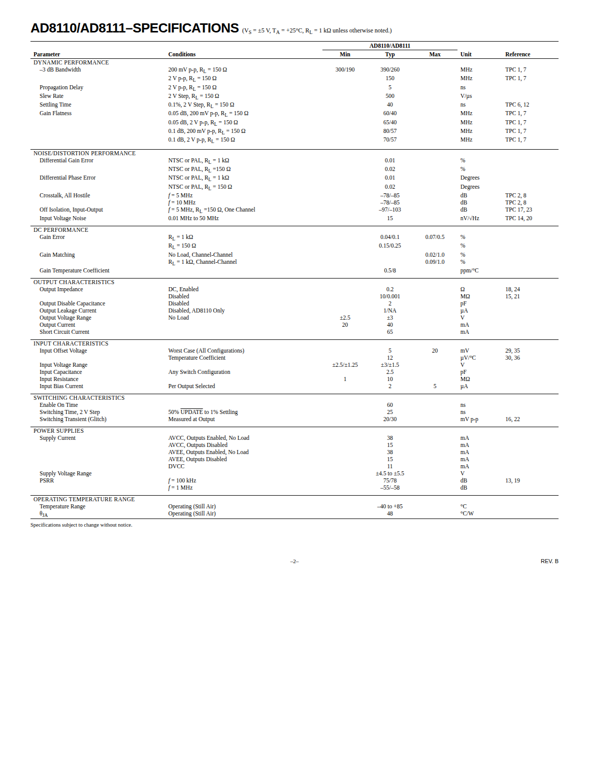AD8110/AD8111–SPECIFICATIONS (VS = ±5 V, TA = +25°C, RL = 1 kΩ unless otherwise noted.)
| Parameter | Conditions | AD8110/AD8111 | Unit | Reference |
| --- | --- | --- | --- | --- |
| Min | Typ | Max |
| DYNAMIC PERFORMANCE | | | | | | |
| –3 dB Bandwidth | 200 mV p-p, R L = 150 Ω | 300/190 | 390/260 | | MHz | TPC 1, 7 |
| | 2 V p-p, R L = 150 Ω | | 150 | | MHz | TPC 1, 7 |
| Propagation Delay | 2 V p-p, R L = 150 Ω | | 5 | | ns | |
| Slew Rate | 2 V Step, R L = 150 Ω | | 500 | | V/µs | |
| Settling Time | 0.1%, 2 V Step, R L = 150 Ω | | 40 | | ns | TPC 6, 12 |
| Gain Flatness | 0.05 dB, 200 mV p-p, R L = 150 Ω | | 60/40 | | MHz | TPC 1, 7 |
| | 0.05 dB, 2 V p-p, R L = 150 Ω | | 65/40 | | MHz | TPC 1, 7 |
| | 0.1 dB, 200 mV p-p, R L = 150 Ω | | 80/57 | | MHz | TPC 1, 7 |
| | 0.1 dB, 2 V p-p, R L = 150 Ω | | 70/57 | | MHz | TPC 1, 7 |
| NOISE/DISTORTION PERFORMANCE | | | | | | |
| Differential Gain Error | NTSC or PAL, R L = 1 kΩ | | 0.01 | | % | |
| | NTSC or PAL, R L =150 Ω | | 0.02 | | % | |
| Differential Phase Error | NTSC or PAL, R L = 1 kΩ | | 0.01 | | Degrees | |
| | NTSC or PAL, R L = 150 Ω | | 0.02 | | Degrees | |
| Crosstalk, All Hostile | f = 5 MHz | | –78/–85 | | dB | TPC 2, 8 |
| | f = 10 MHz | | –78/–85 | | dB | TPC 2, 8 |
| Off Isolation, Input-Output | f = 5 MHz, R L =150 Ω, One Channel | | –97/–103 | | dB | TPC 17, 23 |
| Input Voltage Noise | 0.01 MHz to 50 MHz | | 15 | | nV/√Hz | TPC 14, 20 |
| DC PERFORMANCE | | | | | | |
| Gain Error | R L = 1 kΩ | | 0.04/0.1 | 0.07/0.5 | % | |
| | R L = 150 Ω | | 0.15/0.25 | | % | |
| Gain Matching | No Load, Channel-Channel | | | 0.02/1.0 | % | |
| | R L = 1 kΩ, Channel-Channel | | | 0.09/1.0 | % | |
| Gain Temperature Coefficient | | | 0.5/8 | | ppm/°C | |
| OUTPUT CHARACTERISTICS | | | | | | |
| Output Impedance | DC, Enabled | | 0.2 | | Ω | 18, 24 |
| | Disabled | | 10/0.001 | | MΩ | 15, 21 |
| Output Disable Capacitance | Disabled | | 2 | | pF | |
| Output Leakage Current | Disabled, AD8110 Only | | 1/NA | | µA | |
| Output Voltage Range | No Load | ±2.5 | ±3 | | V | |
| Output Current | | 20 | 40 | | mA | |
| Short Circuit Current | | | 65 | | mA | |
| INPUT CHARACTERISTICS | | | | | | |
| Input Offset Voltage | Worst Case (All Configurations) | | 5 | 20 | mV | 29, 35 |
| | Temperature Coefficient | | 12 | | µV/°C | 30, 36 |
| Input Voltage Range | | ±2.5/±1.25 | ±3/±1.5 | | V | |
| Input Capacitance | Any Switch Configuration | | 2.5 | | pF | |
| Input Resistance | | 1 | 10 | | MΩ | |
| Input Bias Current | Per Output Selected | | 2 | 5 | µA | |
| SWITCHING CHARACTERISTICS | | | | | | |
| Enable On Time | | | 60 | | ns | |
| Switching Time, 2 V Step | 50% UPDATE to 1% Settling | | 25 | | ns | |
| Switching Transient (Glitch) | Measured at Output | | 20/30 | | mV p-p | 16, 22 |
| POWER SUPPLIES | | | | | | |
| Supply Current | AVCC, Outputs Enabled, No Load | | 38 | | mA | |
| | AVCC, Outputs Disabled | | 15 | | mA | |
| | AVEE, Outputs Enabled, No Load | | 38 | | mA | |
| | AVEE, Outputs Disabled | | 15 | | mA | |
| | DVCC | | 11 | | mA | |
| Supply Voltage Range | | | ±4.5 to ±5.5 | | V | |
| PSRR | f = 100 kHz | | 75/78 | | dB | 13, 19 |
| | f = 1 MHz | | –55/–58 | | dB | |
| OPERATING TEMPERATURE RANGE | | | | | | |
| Temperature Range | Operating (Still Air) | | –40 to +85 | | °C | |
| θ JA | Operating (Still Air) | | 48 | | °C/W | |
Specifications subject to change without notice.
–2–
REV. B